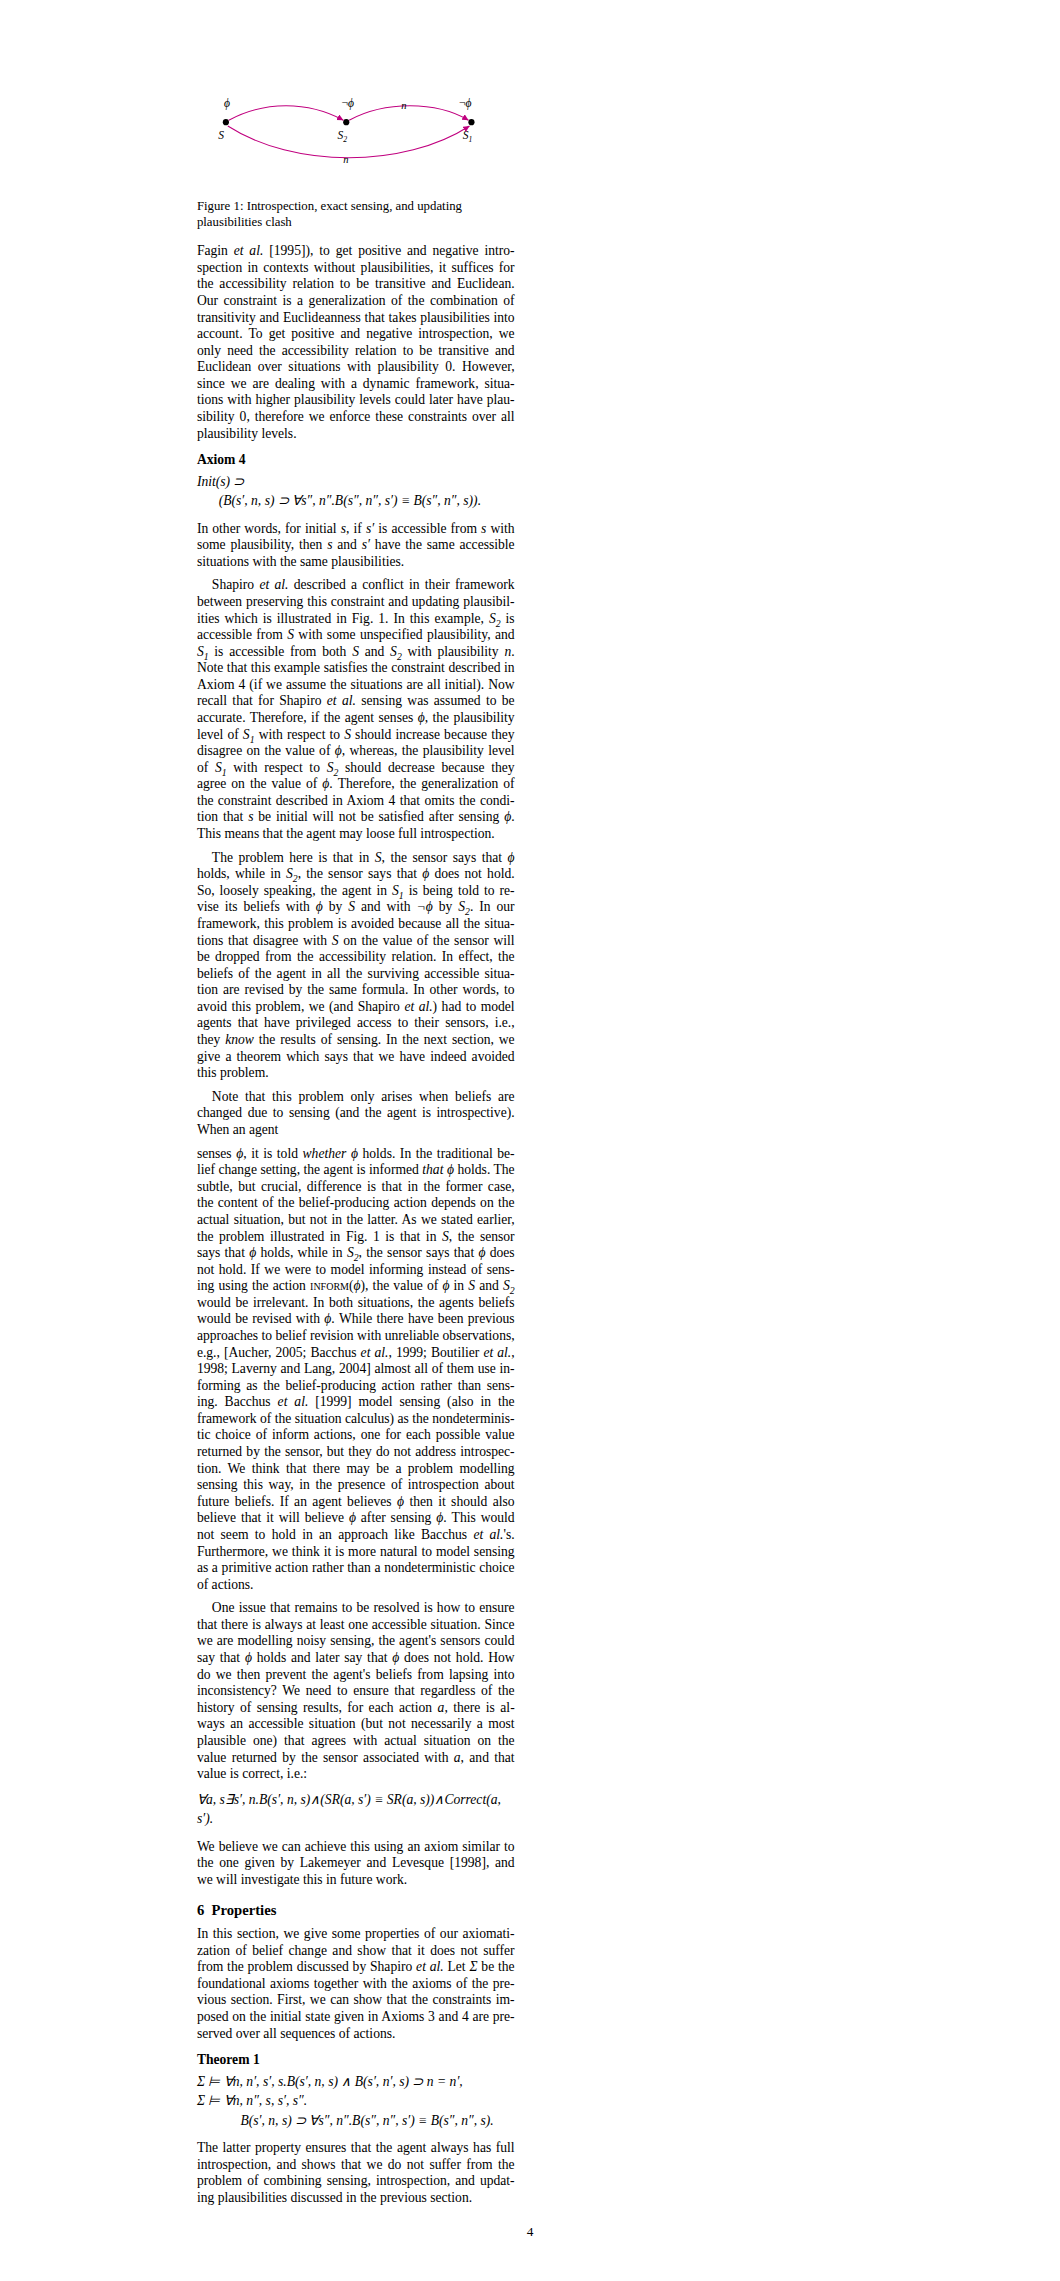ϕ ¬ϕ ¬ϕ S S2 S1 n n
Figure 1: Introspection, exact sensing, and updating plausibilities clash
Fagin et al. [1995]), to get positive and negative introspection in contexts without plausibilities, it suffices for the accessibility relation to be transitive and Euclidean. Our constraint is a generalization of the combination of transitivity and Euclideanness that takes plausibilities into account. To get positive and negative introspection, we only need the accessibility relation to be transitive and Euclidean over situations with plausibility 0. However, since we are dealing with a dynamic framework, situations with higher plausibility levels could later have plausibility 0, therefore we enforce these constraints over all plausibility levels.
Axiom 4
Init(s) ⊃ (B(s′, n, s) ⊃ ∀s″, n″.B(s″, n″, s′) ≡ B(s″, n″, s)).
In other words, for initial s, if s′ is accessible from s with some plausibility, then s and s′ have the same accessible situations with the same plausibilities.
Shapiro et al. described a conflict in their framework between preserving this constraint and updating plausibilities which is illustrated in Fig. 1. In this example, S2 is accessible from S with some unspecified plausibility, and S1 is accessible from both S and S2 with plausibility n. Note that this example satisfies the constraint described in Axiom 4 (if we assume the situations are all initial). Now recall that for Shapiro et al. sensing was assumed to be accurate. Therefore, if the agent senses ϕ, the plausibility level of S1 with respect to S should increase because they disagree on the value of ϕ, whereas, the plausibility level of S1 with respect to S2 should decrease because they agree on the value of ϕ. Therefore, the generalization of the constraint described in Axiom 4 that omits the condition that s be initial will not be satisfied after sensing ϕ. This means that the agent may loose full introspection.
The problem here is that in S, the sensor says that ϕ holds, while in S2, the sensor says that ϕ does not hold. So, loosely speaking, the agent in S1 is being told to revise its beliefs with ϕ by S and with ¬ϕ by S2. In our framework, this problem is avoided because all the situations that disagree with S on the value of the sensor will be dropped from the accessibility relation. In effect, the beliefs of the agent in all the surviving accessible situation are revised by the same formula. In other words, to avoid this problem, we (and Shapiro et al.) had to model agents that have privileged access to their sensors, i.e., they know the results of sensing. In the next section, we give a theorem which says that we have indeed avoided this problem.
Note that this problem only arises when beliefs are changed due to sensing (and the agent is introspective). When an agent
senses ϕ, it is told whether ϕ holds. In the traditional belief change setting, the agent is informed that ϕ holds. The subtle, but crucial, difference is that in the former case, the content of the belief-producing action depends on the actual situation, but not in the latter. As we stated earlier, the problem illustrated in Fig. 1 is that in S, the sensor says that ϕ holds, while in S2, the sensor says that ϕ does not hold. If we were to model informing instead of sensing using the action inform(ϕ), the value of ϕ in S and S2 would be irrelevant. In both situations, the agents beliefs would be revised with ϕ. While there have been previous approaches to belief revision with unreliable observations, e.g., [Aucher, 2005; Bacchus et al., 1999; Boutilier et al., 1998; Laverny and Lang, 2004] almost all of them use informing as the belief-producing action rather than sensing. Bacchus et al. [1999] model sensing (also in the framework of the situation calculus) as the nondeterministic choice of inform actions, one for each possible value returned by the sensor, but they do not address introspection. We think that there may be a problem modelling sensing this way, in the presence of introspection about future beliefs. If an agent believes ϕ then it should also believe that it will believe ϕ after sensing ϕ. This would not seem to hold in an approach like Bacchus et al.'s. Furthermore, we think it is more natural to model sensing as a primitive action rather than a nondeterministic choice of actions.
One issue that remains to be resolved is how to ensure that there is always at least one accessible situation. Since we are modelling noisy sensing, the agent's sensors could say that ϕ holds and later say that ϕ does not hold. How do we then prevent the agent's beliefs from lapsing into inconsistency? We need to ensure that regardless of the history of sensing results, for each action a, there is always an accessible situation (but not necessarily a most plausible one) that agrees with actual situation on the value returned by the sensor associated with a, and that value is correct, i.e.:
∀a, s∃s′, n.B(s′, n, s)∧(SR(a, s′) ≡ SR(a, s))∧Correct(a, s′).
We believe we can achieve this using an axiom similar to the one given by Lakemeyer and Levesque [1998], and we will investigate this in future work.
6 Properties
In this section, we give some properties of our axiomatization of belief change and show that it does not suffer from the problem discussed by Shapiro et al. Let Σ be the foundational axioms together with the axioms of the previous section. First, we can show that the constraints imposed on the initial state given in Axioms 3 and 4 are preserved over all sequences of actions.
Theorem 1
Σ ⊨ ∀n, n′, s′, s.B(s′, n, s) ∧ B(s′, n′, s) ⊃ n = n′, Σ ⊨ ∀n, n″, s, s′, s″. B(s′, n, s) ⊃ ∀s″, n″.B(s″, n″, s′) ≡ B(s″, n″, s).
The latter property ensures that the agent always has full introspection, and shows that we do not suffer from the problem of combining sensing, introspection, and updating plausibilities discussed in the previous section.
4